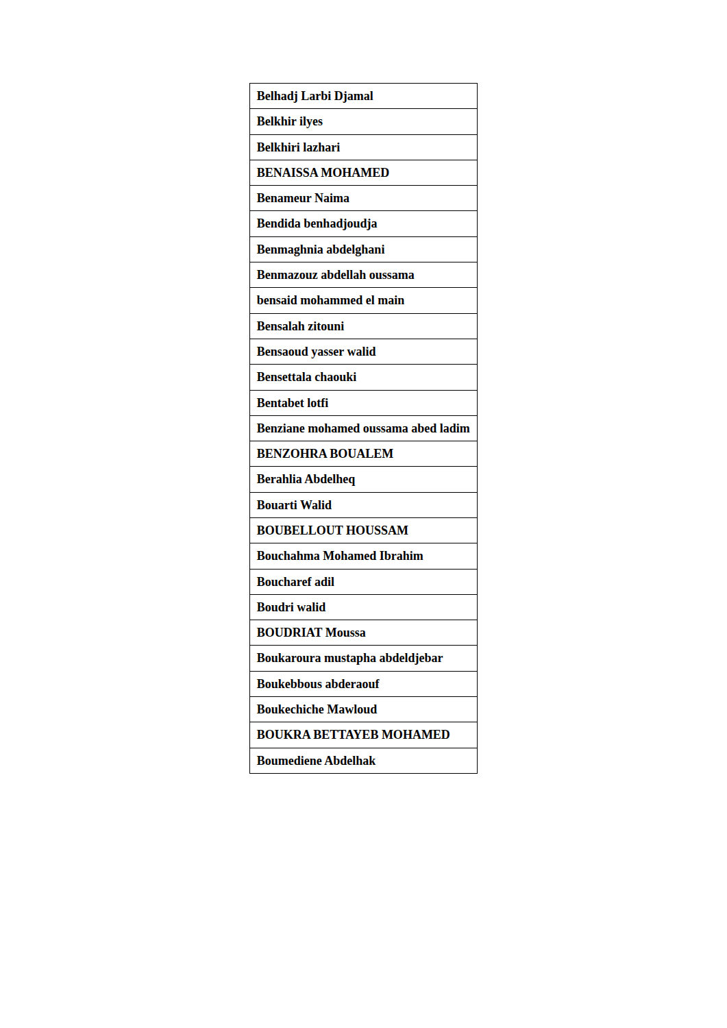| Belhadj Larbi Djamal |
| Belkhir ilyes |
| Belkhiri lazhari |
| BENAISSA MOHAMED |
| Benameur Naima |
| Bendida benhadjoudja |
| Benmaghnia abdelghani |
| Benmazouz abdellah oussama |
| bensaid mohammed el main |
| Bensalah zitouni |
| Bensaoud yasser walid |
| Bensettala chaouki |
| Bentabet lotfi |
| Benziane mohamed oussama abed ladim |
| BENZOHRA BOUALEM |
| Berahlia Abdelheq |
| Bouarti Walid |
| BOUBELLOUT HOUSSAM |
| Bouchahma Mohamed Ibrahim |
| Boucharef adil |
| Boudri walid |
| BOUDRIAT Moussa |
| Boukaroura mustapha abdeldjebar |
| Boukebbous abderaouf |
| Boukechiche Mawloud |
| BOUKRA BETTAYEB MOHAMED |
| Boumediene Abdelhak |